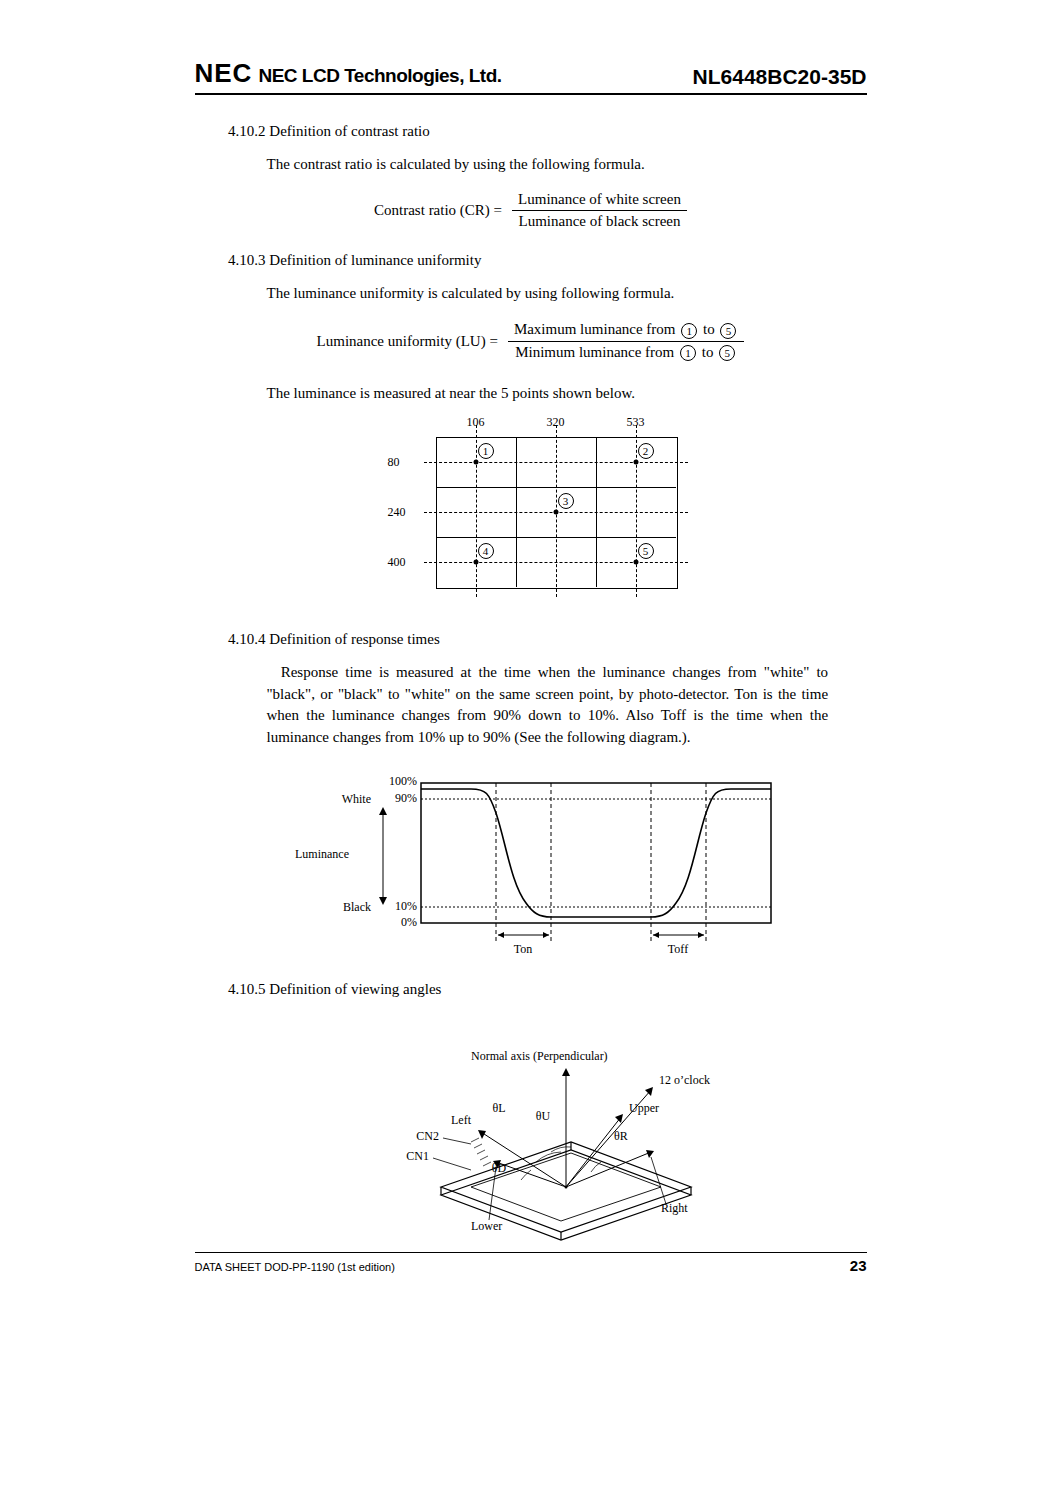NECNEC LCD Technologies, Ltd.
NL6448BC20-35D
4.10.2 Definition of contrast ratio
The contrast ratio is calculated by using the following formula.
Contrast ratio (CR) = Luminance of white screen Luminance of black screen
4.10.3 Definition of luminance uniformity
The luminance uniformity is calculated by using following formula.
Luminance uniformity (LU) = Maximum luminance from 1 to 5 Minimum luminance from 1 to 5
The luminance is measured at near the 5 points shown below.
106
320
533
80
240
400
1
2
3
4
5
4.10.4 Definition of response times
Response time is measured at the time when the luminance changes from "white" to "black", or "black" to "white" on the same screen point, by photo-detector. Ton is the time when the luminance changes from 90% down to 10%. Also Toff is the time when the luminance changes from 10% up to 90% (See the following diagram.).
Ton Toff 100% 90% 10% 0% White Black Luminance
4.10.5 Definition of viewing angles
Normal axis (Perpendicular) 12 o’clock Upper Right Left Lower CN2 CN1 θL θU θR θD
DATA SHEET DOD-PP-1190 (1st edition)
23